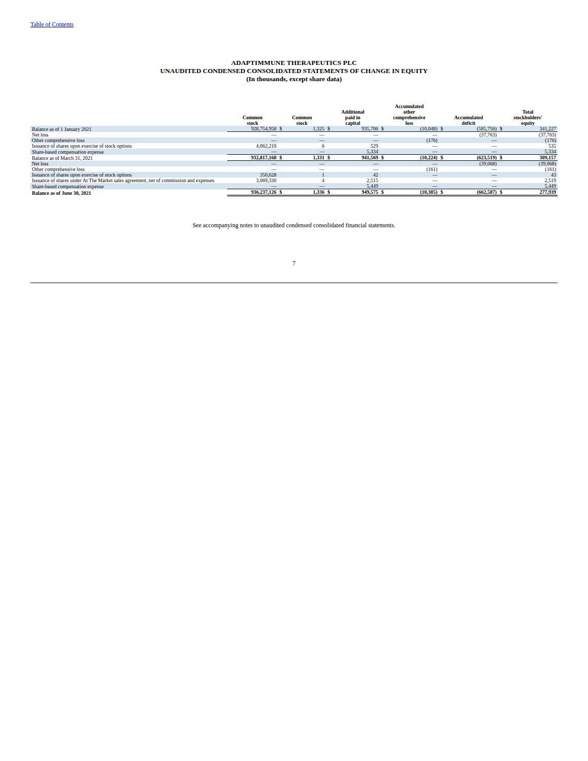Table of Contents
ADAPTIMMUNE THERAPEUTICS PLC
UNAUDITED CONDENSED CONSOLIDATED STATEMENTS OF CHANGE IN EQUITY
(In thousands, except share data)
| | Common stock | Common stock | Additional paid in capital | Accumulated other comprehensive loss | Accumulated deficit | Total stockholders' equity |
| --- | --- | --- | --- | --- | --- | --- |
| Balance as of 1 January 2021 | 928,754,958 | $ | 1,325 | $ | 935,706 | $ | (10,048) | $ | (585,756) | $ | 341,227 |
| Net loss | — | | — | | — | | — | | (37,763) | | (37,763) |
| Other comprehensive loss | — | | — | | — | | (176) | | — | | (176) |
| Issuance of shares upon exercise of stock options | 4,062,210 | | 6 | | 529 | | — | | — | | 535 |
| Share-based compensation expense | — | | — | | 5,334 | | — | | — | | 5,334 |
| Balance as of March 31, 2021 | 932,817,168 | $ | 1,331 | $ | 941,569 | $ | (10,224) | $ | (623,519) | $ | 309,157 |
| Net loss | — | | — | | — | | — | | (39,068) | | (39,068) |
| Other comprehensive loss | — | | — | | — | | (161) | | — | | (161) |
| Issuance of shares upon exercise of stock options | 350,628 | | 1 | | 42 | | — | | — | | 43 |
| Issuance of shares under At The Market sales agreement, net of commission and expenses | 3,069,330 | | 4 | | 2,515 | | — | | — | | 2,519 |
| Share-based compensation expense | — | | — | | 5,449 | | — | | — | | 5,449 |
| Balance as of June 30, 2021 | 936,237,126 | $ | 1,336 | $ | 949,575 | $ | (10,385) | $ | (662,587) | $ | 277,939 |
See accompanying notes to unaudited condensed consolidated financial statements.
7